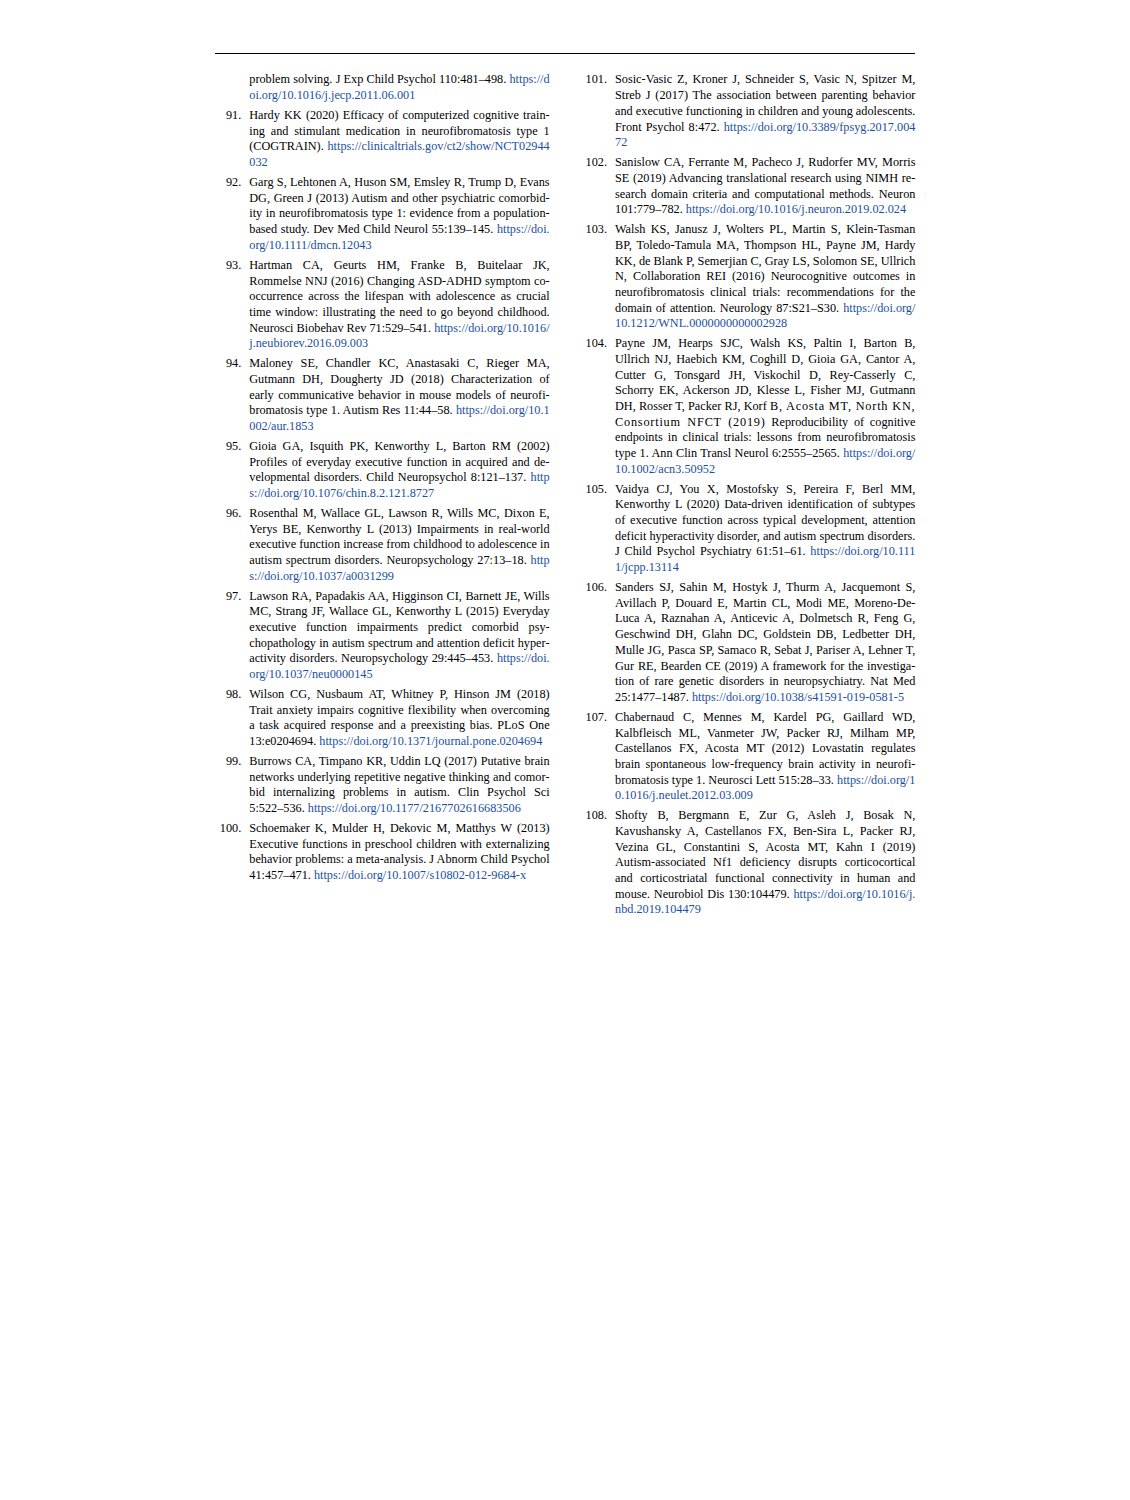problem solving. J Exp Child Psychol 110:481–498. https://doi.org/10.1016/j.jecp.2011.06.001
91. Hardy KK (2020) Efficacy of computerized cognitive training and stimulant medication in neurofibromatosis type 1 (COGTRAIN). https://clinicaltrials.gov/ct2/show/NCT02944032
92. Garg S, Lehtonen A, Huson SM, Emsley R, Trump D, Evans DG, Green J (2013) Autism and other psychiatric comorbidity in neurofibromatosis type 1: evidence from a population-based study. Dev Med Child Neurol 55:139–145. https://doi.org/10.1111/dmcn.12043
93. Hartman CA, Geurts HM, Franke B, Buitelaar JK, Rommelse NNJ (2016) Changing ASD-ADHD symptom co-occurrence across the lifespan with adolescence as crucial time window: illustrating the need to go beyond childhood. Neurosci Biobehav Rev 71:529–541. https://doi.org/10.1016/j.neubiorev.2016.09.003
94. Maloney SE, Chandler KC, Anastasaki C, Rieger MA, Gutmann DH, Dougherty JD (2018) Characterization of early communicative behavior in mouse models of neurofibromatosis type 1. Autism Res 11:44–58. https://doi.org/10.1002/aur.1853
95. Gioia GA, Isquith PK, Kenworthy L, Barton RM (2002) Profiles of everyday executive function in acquired and developmental disorders. Child Neuropsychol 8:121–137. https://doi.org/10.1076/chin.8.2.121.8727
96. Rosenthal M, Wallace GL, Lawson R, Wills MC, Dixon E, Yerys BE, Kenworthy L (2013) Impairments in real-world executive function increase from childhood to adolescence in autism spectrum disorders. Neuropsychology 27:13–18. https://doi.org/10.1037/a0031299
97. Lawson RA, Papadakis AA, Higginson CI, Barnett JE, Wills MC, Strang JF, Wallace GL, Kenworthy L (2015) Everyday executive function impairments predict comorbid psychopathology in autism spectrum and attention deficit hyperactivity disorders. Neuropsychology 29:445–453. https://doi.org/10.1037/neu0000145
98. Wilson CG, Nusbaum AT, Whitney P, Hinson JM (2018) Trait anxiety impairs cognitive flexibility when overcoming a task acquired response and a preexisting bias. PLoS One 13:e0204694. https://doi.org/10.1371/journal.pone.0204694
99. Burrows CA, Timpano KR, Uddin LQ (2017) Putative brain networks underlying repetitive negative thinking and comorbid internalizing problems in autism. Clin Psychol Sci 5:522–536. https://doi.org/10.1177/2167702616683506
100. Schoemaker K, Mulder H, Dekovic M, Matthys W (2013) Executive functions in preschool children with externalizing behavior problems: a meta-analysis. J Abnorm Child Psychol 41:457–471. https://doi.org/10.1007/s10802-012-9684-x
101. Sosic-Vasic Z, Kroner J, Schneider S, Vasic N, Spitzer M, Streb J (2017) The association between parenting behavior and executive functioning in children and young adolescents. Front Psychol 8:472. https://doi.org/10.3389/fpsyg.2017.00472
102. Sanislow CA, Ferrante M, Pacheco J, Rudorfer MV, Morris SE (2019) Advancing translational research using NIMH research domain criteria and computational methods. Neuron 101:779–782. https://doi.org/10.1016/j.neuron.2019.02.024
103. Walsh KS, Janusz J, Wolters PL, Martin S, Klein-Tasman BP, Toledo-Tamula MA, Thompson HL, Payne JM, Hardy KK, de Blank P, Semerjian C, Gray LS, Solomon SE, Ullrich N, Collaboration REI (2016) Neurocognitive outcomes in neurofibromatosis clinical trials: recommendations for the domain of attention. Neurology 87:S21–S30. https://doi.org/10.1212/WNL.0000000000002928
104. Payne JM, Hearps SJC, Walsh KS, Paltin I, Barton B, Ullrich NJ, Haebich KM, Coghill D, Gioia GA, Cantor A, Cutter G, Tonsgard JH, Viskochil D, Rey-Casserly C, Schorry EK, Ackerson JD, Klesse L, Fisher MJ, Gutmann DH, Rosser T, Packer RJ, Korf B, Acosta MT, North KN, Consortium NFCT (2019) Reproducibility of cognitive endpoints in clinical trials: lessons from neurofibromatosis type 1. Ann Clin Transl Neurol 6:2555–2565. https://doi.org/10.1002/acn3.50952
105. Vaidya CJ, You X, Mostofsky S, Pereira F, Berl MM, Kenworthy L (2020) Data-driven identification of subtypes of executive function across typical development, attention deficit hyperactivity disorder, and autism spectrum disorders. J Child Psychol Psychiatry 61:51–61. https://doi.org/10.1111/jcpp.13114
106. Sanders SJ, Sahin M, Hostyk J, Thurm A, Jacquemont S, Avillach P, Douard E, Martin CL, Modi ME, Moreno-De-Luca A, Raznahan A, Anticevic A, Dolmetsch R, Feng G, Geschwind DH, Glahn DC, Goldstein DB, Ledbetter DH, Mulle JG, Pasca SP, Samaco R, Sebat J, Pariser A, Lehner T, Gur RE, Bearden CE (2019) A framework for the investigation of rare genetic disorders in neuropsychiatry. Nat Med 25:1477–1487. https://doi.org/10.1038/s41591-019-0581-5
107. Chabernaud C, Mennes M, Kardel PG, Gaillard WD, Kalbfleisch ML, Vanmeter JW, Packer RJ, Milham MP, Castellanos FX, Acosta MT (2012) Lovastatin regulates brain spontaneous low-frequency brain activity in neurofibromatosis type 1. Neurosci Lett 515:28–33. https://doi.org/10.1016/j.neulet.2012.03.009
108. Shofty B, Bergmann E, Zur G, Asleh J, Bosak N, Kavushansky A, Castellanos FX, Ben-Sira L, Packer RJ, Vezina GL, Constantini S, Acosta MT, Kahn I (2019) Autism-associated Nf1 deficiency disrupts corticocortical and corticostriatal functional connectivity in human and mouse. Neurobiol Dis 130:104479. https://doi.org/10.1016/j.nbd.2019.104479